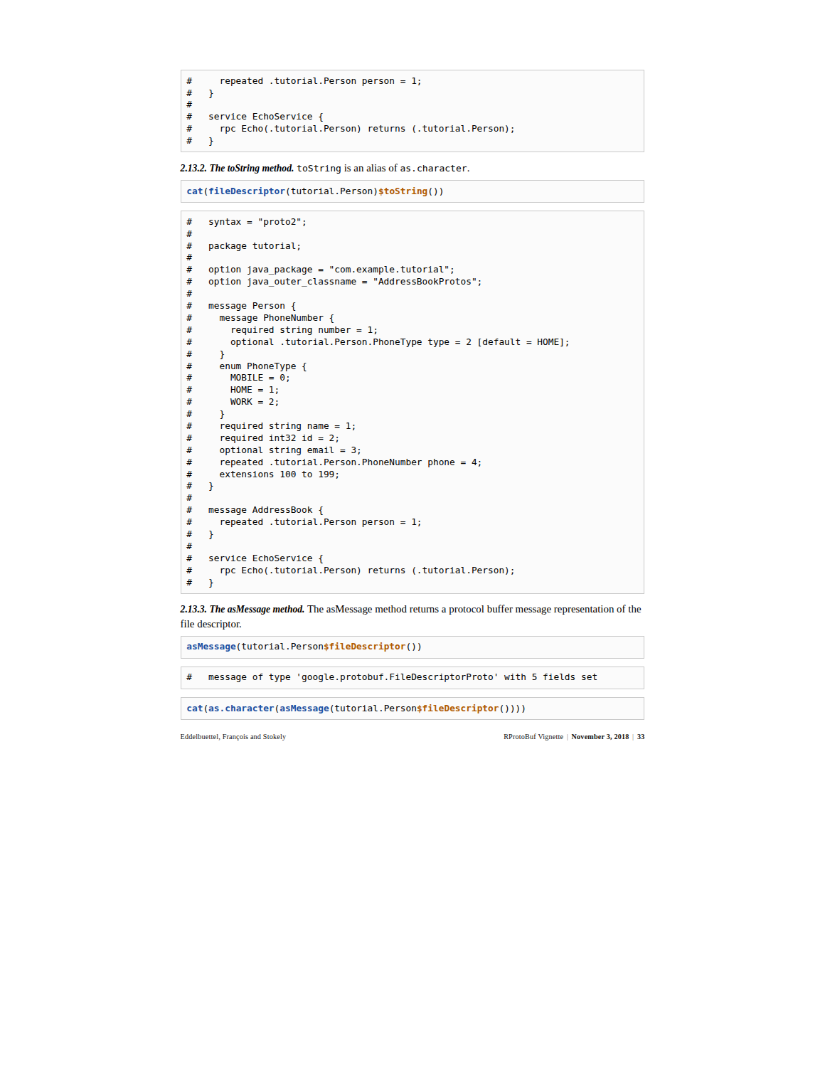#     repeated .tutorial.Person person = 1;
#   }
#
#   service EchoService {
#     rpc Echo(.tutorial.Person) returns (.tutorial.Person);
#   }
2.13.2. The toString method. toString is an alias of as.character.
cat(fileDescriptor(tutorial.Person)$toString())
#   syntax = "proto2";
#
#   package tutorial;
#
#   option java_package = "com.example.tutorial";
#   option java_outer_classname = "AddressBookProtos";
#
#   message Person {
#     message PhoneNumber {
#       required string number = 1;
#       optional .tutorial.Person.PhoneType type = 2 [default = HOME];
#     }
#     enum PhoneType {
#       MOBILE = 0;
#       HOME = 1;
#       WORK = 2;
#     }
#     required string name = 1;
#     required int32 id = 2;
#     optional string email = 3;
#     repeated .tutorial.Person.PhoneNumber phone = 4;
#     extensions 100 to 199;
#   }
#
#   message AddressBook {
#     repeated .tutorial.Person person = 1;
#   }
#
#   service EchoService {
#     rpc Echo(.tutorial.Person) returns (.tutorial.Person);
#   }
2.13.3. The asMessage method. The asMessage method returns a protocol buffer message representation of the file descriptor.
asMessage(tutorial.Person$fileDescriptor())
#   message of type 'google.protobuf.FileDescriptorProto' with 5 fields set
cat(as.character(asMessage(tutorial.Person$fileDescriptor())))
Eddelbuettel, François and Stokely
RProtoBuf Vignette|November 3, 2018|33